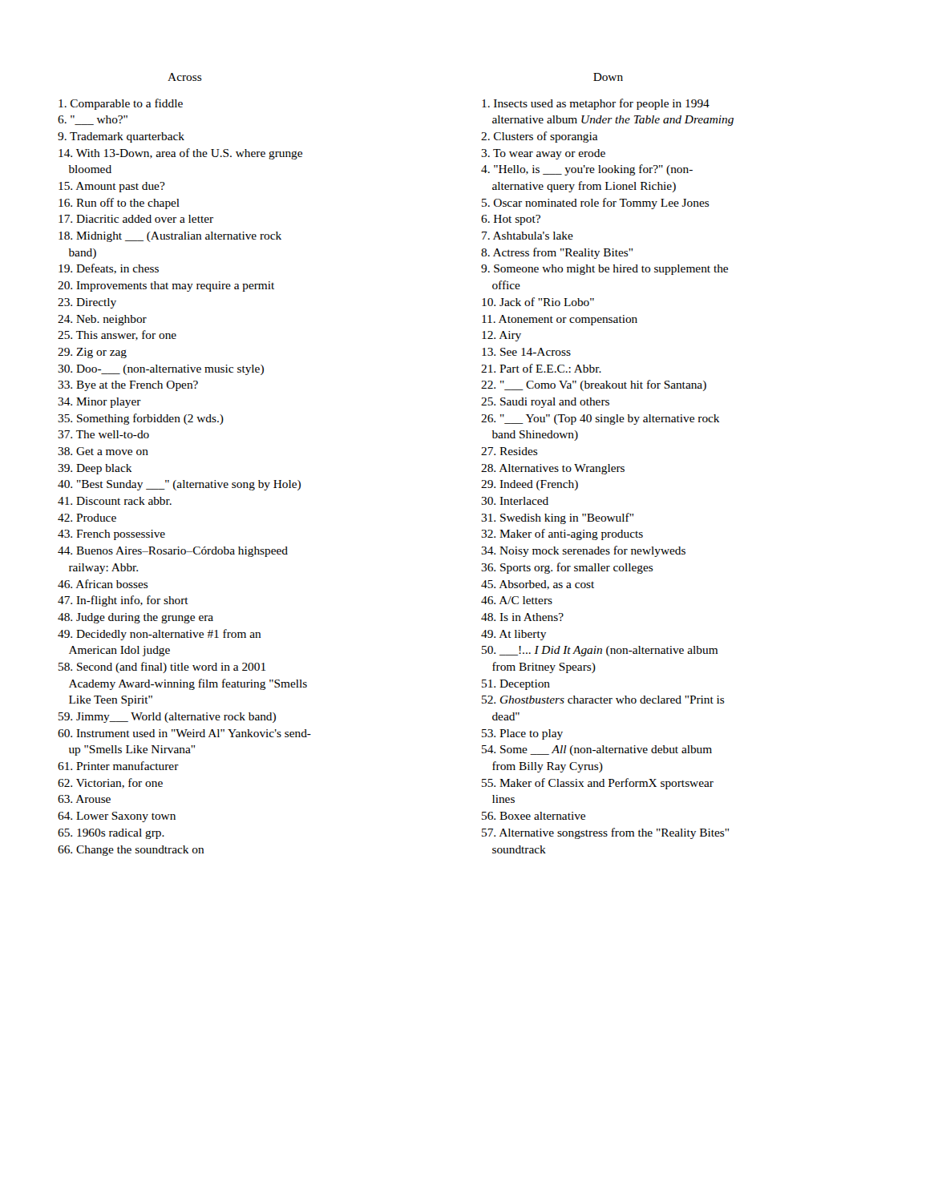Across
1. Comparable to a fiddle
6. "___ who?"
9. Trademark quarterback
14. With 13-Down, area of the U.S. where grunge bloomed
15. Amount past due?
16. Run off to the chapel
17. Diacritic added over a letter
18. Midnight ___ (Australian alternative rock band)
19. Defeats, in chess
20. Improvements that may require a permit
23. Directly
24. Neb. neighbor
25. This answer, for one
29. Zig or zag
30. Doo-___ (non-alternative music style)
33. Bye at the French Open?
34. Minor player
35. Something forbidden (2 wds.)
37. The well-to-do
38. Get a move on
39. Deep black
40. "Best Sunday ___" (alternative song by Hole)
41. Discount rack abbr.
42. Produce
43. French possessive
44. Buenos Aires–Rosario–Córdoba highspeed railway: Abbr.
46. African bosses
47. In-flight info, for short
48. Judge during the grunge era
49. Decidedly non-alternative #1 from an American Idol judge
58. Second (and final) title word in a 2001 Academy Award-winning film featuring "Smells Like Teen Spirit"
59. Jimmy___ World (alternative rock band)
60. Instrument used in "Weird Al" Yankovic's send-up "Smells Like Nirvana"
61. Printer manufacturer
62. Victorian, for one
63. Arouse
64. Lower Saxony town
65. 1960s radical grp.
66. Change the soundtrack on
Down
1. Insects used as metaphor for people in 1994 alternative album Under the Table and Dreaming
2. Clusters of sporangia
3. To wear away or erode
4. "Hello, is ___ you're looking for?" (non-alternative query from Lionel Richie)
5. Oscar nominated role for Tommy Lee Jones
6. Hot spot?
7. Ashtabula's lake
8. Actress from "Reality Bites"
9. Someone who might be hired to supplement the office
10. Jack of "Rio Lobo"
11. Atonement or compensation
12. Airy
13. See 14-Across
21. Part of E.E.C.: Abbr.
22. "___ Como Va" (breakout hit for Santana)
25. Saudi royal and others
26. "___ You" (Top 40 single by alternative rock band Shinedown)
27. Resides
28. Alternatives to Wranglers
29. Indeed (French)
30. Interlaced
31. Swedish king in "Beowulf"
32. Maker of anti-aging products
34. Noisy mock serenades for newlyweds
36. Sports org. for smaller colleges
45. Absorbed, as a cost
46. A/C letters
48. Is in Athens?
49. At liberty
50. ___!... I Did It Again (non-alternative album from Britney Spears)
51. Deception
52. Ghostbusters character who declared "Print is dead"
53. Place to play
54. Some ___ All (non-alternative debut album from Billy Ray Cyrus)
55. Maker of Classix and PerformX sportswear lines
56. Boxee alternative
57. Alternative songstress from the "Reality Bites" soundtrack